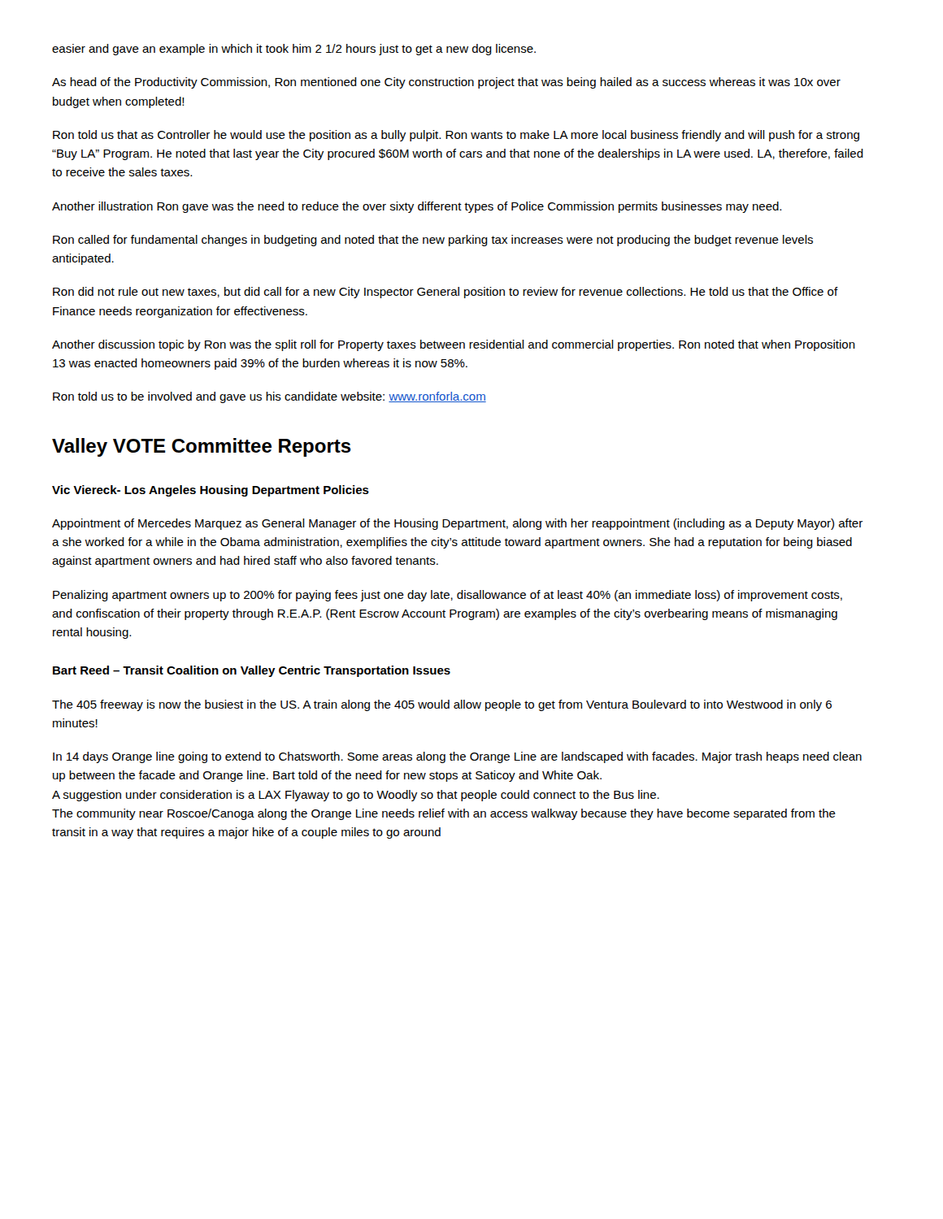easier and gave an example in which it took him 2 1/2 hours just to get a new dog license.
As head of the Productivity Commission, Ron mentioned one City construction project that was being hailed as a success whereas it was 10x over budget when completed!
Ron told us that as Controller he would use the position as a bully pulpit. Ron wants to make LA more local business friendly and will push for a strong “Buy LA” Program. He noted that last year the City procured $60M worth of cars and that none of the dealerships in LA were used. LA, therefore, failed to receive the sales taxes.
Another illustration Ron gave was the need to reduce the over sixty different types of Police Commission permits businesses may need.
Ron called for fundamental changes in budgeting and noted that the new parking tax increases were not producing the budget revenue levels anticipated.
Ron did not rule out new taxes, but did call for a new City Inspector General position to review for revenue collections. He told us that the Office of Finance needs reorganization for effectiveness.
Another discussion topic by Ron was the split roll for Property taxes between residential and commercial properties. Ron noted that when Proposition 13 was enacted homeowners paid 39% of the burden whereas it is now 58%.
Ron told us to be involved and gave us his candidate website: www.ronforla.com
Valley VOTE Committee Reports
Vic Viereck- Los Angeles Housing Department Policies
Appointment of Mercedes Marquez as General Manager of the Housing Department, along with her reappointment (including as a Deputy Mayor) after a she worked for a while in the Obama administration, exemplifies the city’s attitude toward apartment owners. She had a reputation for being biased against apartment owners and had hired staff who also favored tenants.
Penalizing apartment owners up to 200% for paying fees just one day late, disallowance of at least 40% (an immediate loss) of improvement costs, and confiscation of their property through R.E.A.P. (Rent Escrow Account Program) are examples of the city’s overbearing means of mismanaging rental housing.
Bart Reed – Transit Coalition on Valley Centric Transportation Issues
The 405 freeway is now the busiest in the US. A train along the 405 would allow people to get from Ventura Boulevard to into Westwood in only 6 minutes!
In 14 days Orange line going to extend to Chatsworth. Some areas along the Orange Line are landscaped with facades. Major trash heaps need clean up between the facade and Orange line. Bart told of the need for new stops at Saticoy and White Oak.
A suggestion under consideration is a LAX Flyaway to go to Woodly so that people could connect to the Bus line.
The community near Roscoe/Canoga along the Orange Line needs relief with an access walkway because they have become separated from the transit in a way that requires a major hike of a couple miles to go around